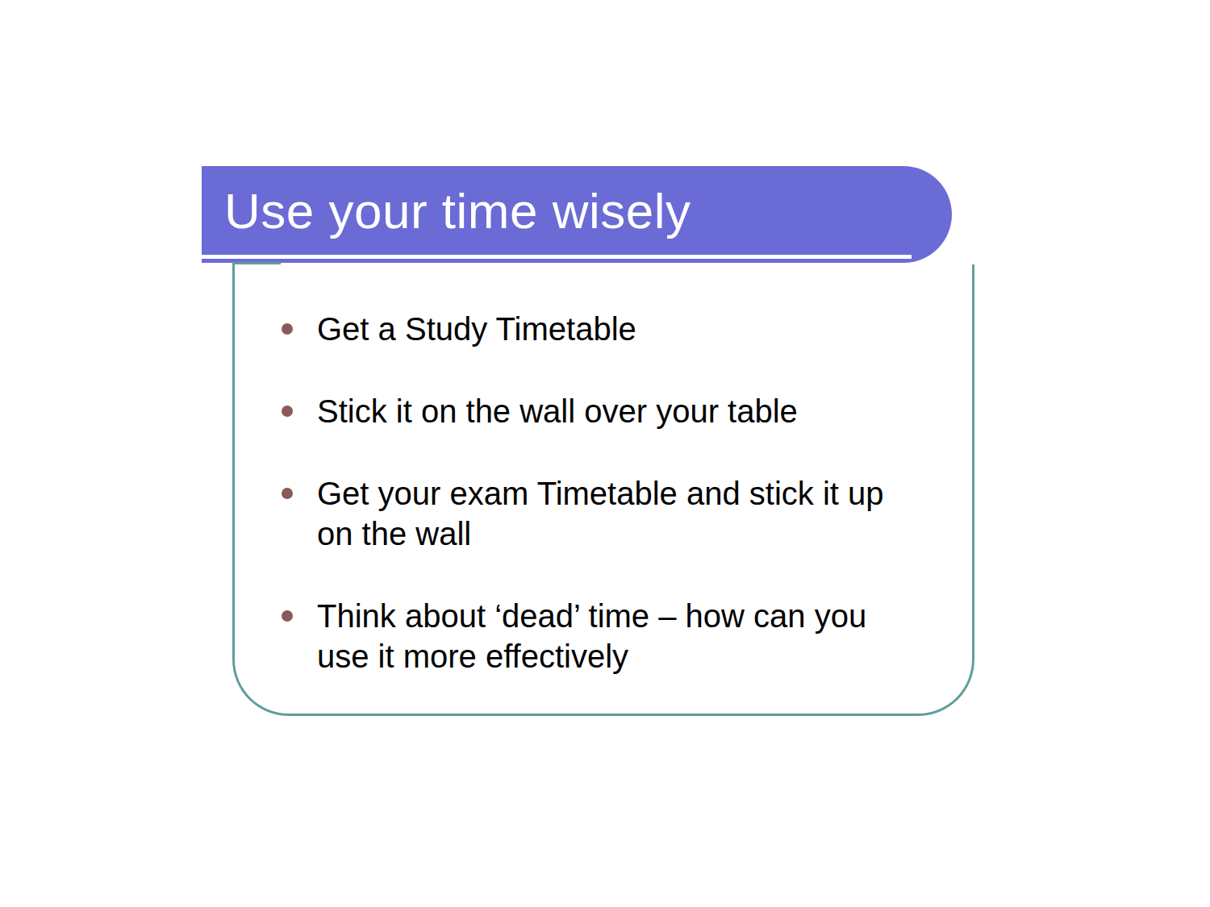Use your time wisely
Get a Study Timetable
Stick it on the wall over your table
Get your exam Timetable and stick it up on the wall
Think about ‘dead’ time – how can you use it more effectively